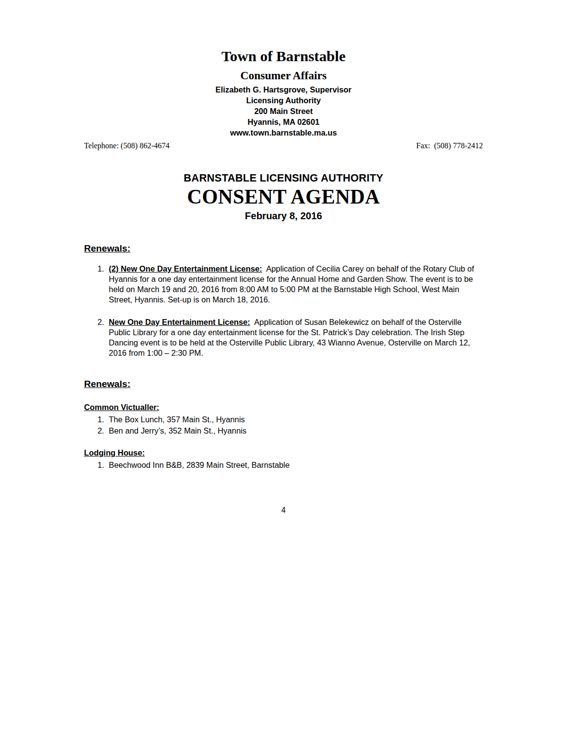Town of Barnstable
Consumer Affairs
Elizabeth G. Hartsgrove, Supervisor
Licensing Authority
200 Main Street
Hyannis, MA 02601
www.town.barnstable.ma.us
Telephone: (508) 862-4674 Fax: (508) 778-2412
BARNSTABLE LICENSING AUTHORITY
CONSENT AGENDA
February 8, 2016
Renewals:
(2) New One Day Entertainment License: Application of Cecilia Carey on behalf of the Rotary Club of Hyannis for a one day entertainment license for the Annual Home and Garden Show. The event is to be held on March 19 and 20, 2016 from 8:00 AM to 5:00 PM at the Barnstable High School, West Main Street, Hyannis. Set-up is on March 18, 2016.
New One Day Entertainment License: Application of Susan Belekewicz on behalf of the Osterville Public Library for a one day entertainment license for the St. Patrick’s Day celebration. The Irish Step Dancing event is to be held at the Osterville Public Library, 43 Wianno Avenue, Osterville on March 12, 2016 from 1:00 – 2:30 PM.
Renewals:
Common Victualler:
The Box Lunch, 357 Main St., Hyannis
Ben and Jerry’s, 352 Main St., Hyannis
Lodging House:
Beechwood Inn B&B, 2839 Main Street, Barnstable
4